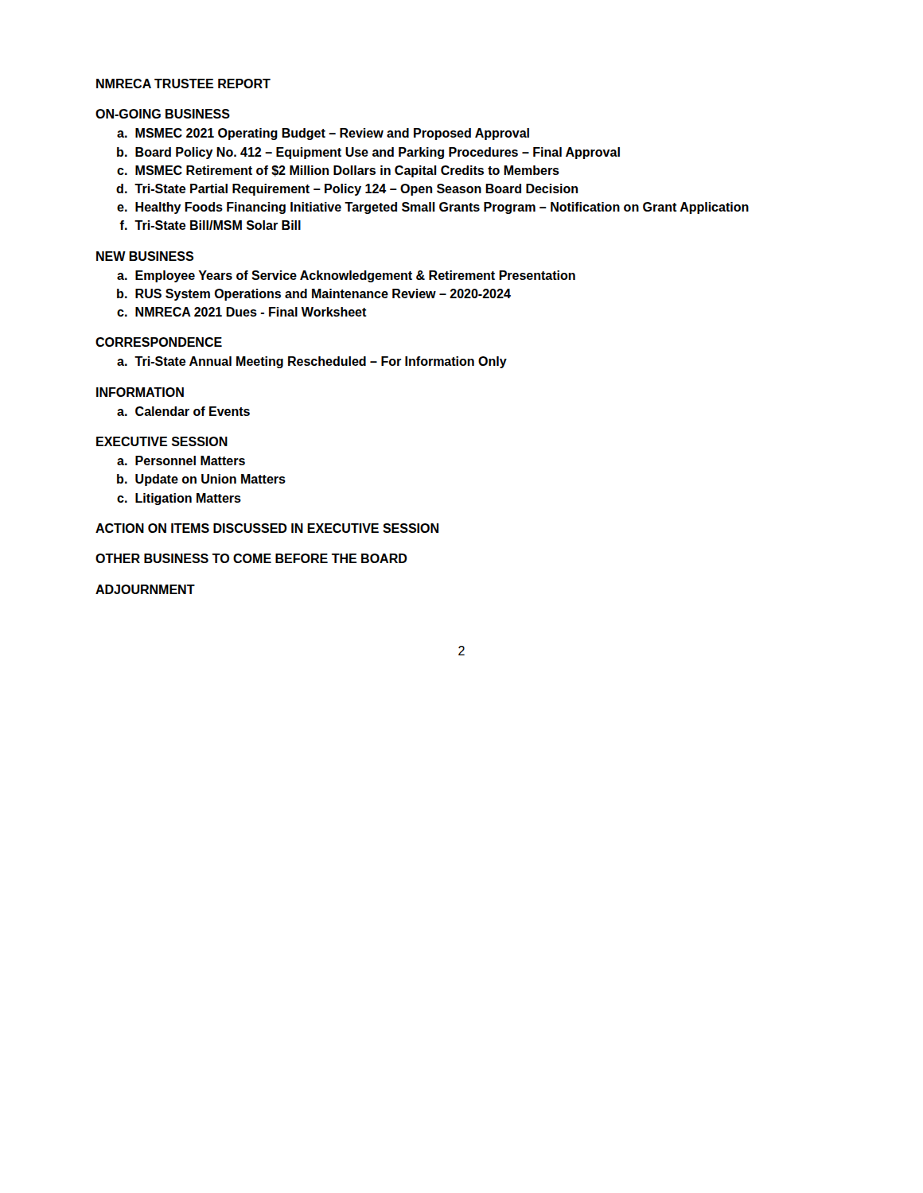NMRECA TRUSTEE REPORT
ON-GOING BUSINESS
MSMEC 2021 Operating Budget – Review and Proposed Approval
Board Policy No. 412 – Equipment Use and Parking Procedures – Final Approval
MSMEC Retirement of $2 Million Dollars in Capital Credits to Members
Tri-State Partial Requirement – Policy 124 – Open Season Board Decision
Healthy Foods Financing Initiative Targeted Small Grants Program – Notification on Grant Application
Tri-State Bill/MSM Solar Bill
NEW BUSINESS
Employee Years of Service Acknowledgement & Retirement Presentation
RUS System Operations and Maintenance Review – 2020-2024
NMRECA 2021 Dues - Final Worksheet
CORRESPONDENCE
Tri-State Annual Meeting Rescheduled – For Information Only
INFORMATION
Calendar of Events
EXECUTIVE SESSION
Personnel Matters
Update on Union Matters
Litigation Matters
ACTION ON ITEMS DISCUSSED IN EXECUTIVE SESSION
OTHER BUSINESS TO COME BEFORE THE BOARD
ADJOURNMENT
2